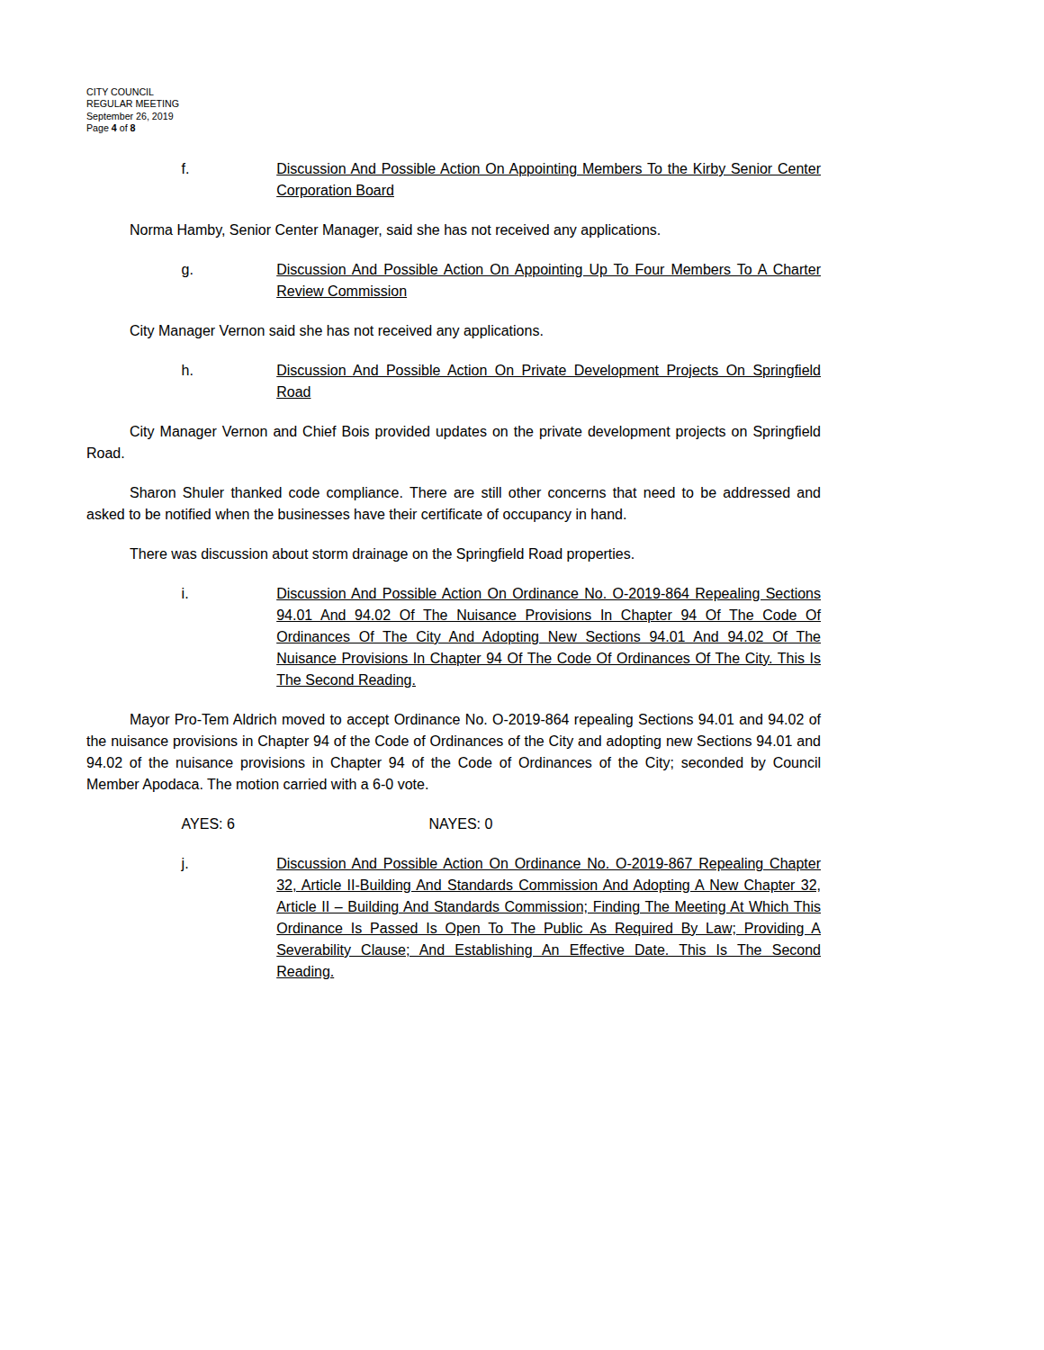CITY COUNCIL
REGULAR MEETING
September 26, 2019
Page 4 of 8
f.
Discussion And Possible Action On Appointing Members To the Kirby Senior Center Corporation Board
Norma Hamby, Senior Center Manager, said she has not received any applications.
g.
Discussion And Possible Action On Appointing Up To Four Members To A Charter Review Commission
City Manager Vernon said she has not received any applications.
h.
Discussion And Possible Action On Private Development Projects On Springfield Road
City Manager Vernon and Chief Bois provided updates on the private development projects on Springfield Road.
Sharon Shuler thanked code compliance. There are still other concerns that need to be addressed and asked to be notified when the businesses have their certificate of occupancy in hand.
There was discussion about storm drainage on the Springfield Road properties.
i.
Discussion And Possible Action On Ordinance No. O-2019-864 Repealing Sections 94.01 And 94.02 Of The Nuisance Provisions In Chapter 94 Of The Code Of Ordinances Of The City And Adopting New Sections 94.01 And 94.02 Of The Nuisance Provisions In Chapter 94 Of The Code Of Ordinances Of The City. This Is The Second Reading.
Mayor Pro-Tem Aldrich moved to accept Ordinance No. O-2019-864 repealing Sections 94.01 and 94.02 of the nuisance provisions in Chapter 94 of the Code of Ordinances of the City and adopting new Sections 94.01 and 94.02 of the nuisance provisions in Chapter 94 of the Code of Ordinances of the City; seconded by Council Member Apodaca. The motion carried with a 6-0 vote.
AYES: 6 NAYES: 0
j.
Discussion And Possible Action On Ordinance No. O-2019-867 Repealing Chapter 32, Article II-Building And Standards Commission And Adopting A New Chapter 32, Article II – Building And Standards Commission; Finding The Meeting At Which This Ordinance Is Passed Is Open To The Public As Required By Law; Providing A Severability Clause; And Establishing An Effective Date. This Is The Second Reading.